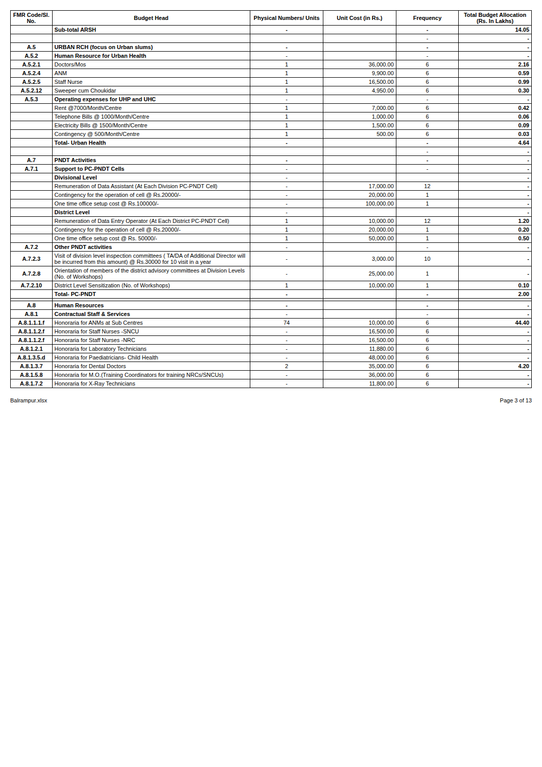| FMR Code/Sl. No. | Budget Head | Physical Numbers/ Units | Unit Cost (in Rs.) | Frequency | Total Budget Allocation (Rs. In Lakhs) |
| --- | --- | --- | --- | --- | --- |
| | Sub-total ARSH | - | | - | 14.05 |
| | | | | - | - |
| A.5 | URBAN RCH (focus on Urban slums) | - | | - | - |
| A.5.2 | Human Resource for Urban Health | - | | - | - |
| A.5.2.1 | Doctors/Mos | 1 | 36,000.00 | 6 | 2.16 |
| A.5.2.4 | ANM | 1 | 9,900.00 | 6 | 0.59 |
| A.5.2.5 | Staff Nurse | 1 | 16,500.00 | 6 | 0.99 |
| A.5.2.12 | Sweeper cum Choukidar | 1 | 4,950.00 | 6 | 0.30 |
| A.5.3 | Operating expenses for UHP and UHC | - | | - | - |
| | Rent @7000/Month/Centre | 1 | 7,000.00 | 6 | 0.42 |
| | Telephone Bills @ 1000/Month/Centre | 1 | 1,000.00 | 6 | 0.06 |
| | Electricity Bills @ 1500/Month/Centre | 1 | 1,500.00 | 6 | 0.09 |
| | Contingency @ 500/Month/Centre | 1 | 500.00 | 6 | 0.03 |
| | Total- Urban Health | - | | - | 4.64 |
| | | | | - | - |
| A.7 | PNDT Activities | - | | - | - |
| A.7.1 | Support to PC-PNDT Cells | - | | - | - |
| | Divisional Level | - | | | - |
| | Remuneration of Data Assistant (At Each Division PC-PNDT Cell) | - | 17,000.00 | 12 | - |
| | Contingency for the operation of cell @ Rs.20000/- | - | 20,000.00 | 1 | - |
| | One time office setup cost @ Rs.100000/- | - | 100,000.00 | 1 | - |
| | District Level | - | | | - |
| | Remuneration of Data Entry Operator (At Each District PC-PNDT Cell) | 1 | 10,000.00 | 12 | 1.20 |
| | Contingency for the operation of cell @ Rs.20000/- | 1 | 20,000.00 | 1 | 0.20 |
| | One time office setup cost @ Rs. 50000/- | 1 | 50,000.00 | 1 | 0.50 |
| A.7.2 | Other PNDT activities | - | | - | - |
| A.7.2.3 | Visit of division level inspection committees ( TA/DA of Additional Director will be incurred from this amount) @ Rs.30000 for 10 visit in a year | - | 3,000.00 | 10 | - |
| A.7.2.8 | Orientation of members of the district advisory committees at Division Levels (No. of Workshops) | - | 25,000.00 | 1 | - |
| A.7.2.10 | District Level Sensitization (No. of Workshops) | 1 | 10,000.00 | 1 | 0.10 |
| | Total- PC-PNDT | - | | - | 2.00 |
| A.8 | Human Resources | - | | - | - |
| A.8.1 | Contractual Staff & Services | - | | - | - |
| A.8.1.1.1.f | Honoraria for ANMs at Sub Centres | 74 | 10,000.00 | 6 | 44.40 |
| A.8.1.1.2.f | Honoraria for Staff Nurses -SNCU | - | 16,500.00 | 6 | - |
| A.8.1.1.2.f | Honoraria for Staff Nurses -NRC | - | 16,500.00 | 6 | - |
| A.8.1.2.1 | Honoraria for Laboratory Technicians | - | 11,880.00 | 6 | - |
| A.8.1.3.5.d | Honoraria for Paediatricians- Child Health | - | 48,000.00 | 6 | - |
| A.8.1.3.7 | Honoraria for Dental Doctors | 2 | 35,000.00 | 6 | 4.20 |
| A.8.1.5.8 | Honoraria for M.O.(Training Coordinators for training NRCs/SNCUs) | - | 36,000.00 | 6 | - |
| A.8.1.7.2 | Honoraria for X-Ray Technicians | - | 11,800.00 | 6 | - |
Balrampur.xlsx Page 3 of 13